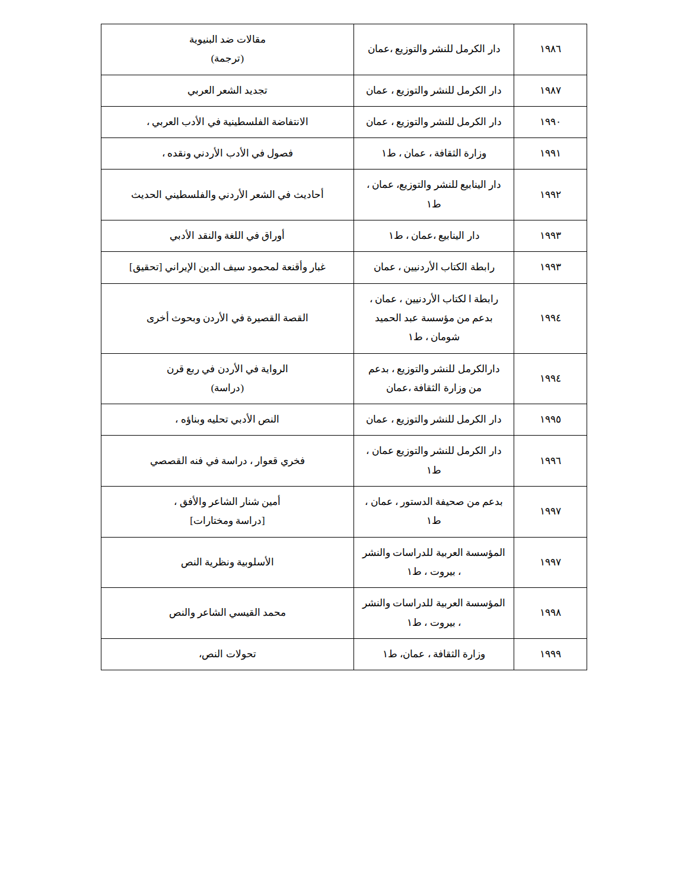| ١٩٨٦ | دار الكرمل للنشر والتوزيع ،عمان | مقالات ضد البنيوية (ترجمة) |
| ١٩٨٧ | دار الكرمل للنشر والتوزيع ، عمان | تجديد الشعر العربي |
| ١٩٩٠ | دار الكرمل للنشر والتوزيع ، عمان | الانتفاضة الفلسطينية في الأدب العربي ، |
| ١٩٩١ | وزارة الثقافة ، عمان ، ط١ | فصول في الأدب الأردني ونقده ، |
| ١٩٩٢ | دار الينابيع للنشر والتوزيع، عمان ، ط١ | أحاديث في الشعر الأردني والفلسطيني الحديث |
| ١٩٩٣ | دار الينابيع ،عمان ، ط١ | أوراق في اللغة والنقد الأدبي |
| ١٩٩٣ | رابطة الكتاب الأردنيين ، عمان | غبار وأقنعة لمحمود سيف الدين الإيراني [تحقيق] |
| ١٩٩٤ | رابطة ا لكتاب الأردنيين ، عمان ، بدعم من مؤسسة عبد الحميد شومان ، ط١ | القصة القصيرة في الأردن وبحوث أخرى |
| ١٩٩٤ | دارالكرمل للنشر والتوزيع ، بدعم من وزارة الثقافة ،عمان | الرواية في الأردن في ربع قرن (دراسة) |
| ١٩٩٥ | دار الكرمل للنشر والتوزيع ، عمان | النص الأدبي تحليه وبناؤه ، |
| ١٩٩٦ | دار الكرمل للنشر والتوزيع عمان ، ط١ | فخري قعوار ، دراسة في فنه القصصي |
| ١٩٩٧ | بدعم من صحيفة الدستور ، عمان ، ط١ | أمين شنار الشاعر والأفق ، [دراسة ومختارات] |
| ١٩٩٧ | المؤسسة العربية للدراسات والنشر ، بيروت ، ط١ | الأسلوبية ونظرية النص |
| ١٩٩٨ | المؤسسة العربية للدراسات والنشر ، بيروت ، ط١ | محمد القيسي الشاعر والنص |
| ١٩٩٩ | وزارة الثقافة ، عمان، ط١ | تحولات النص، |